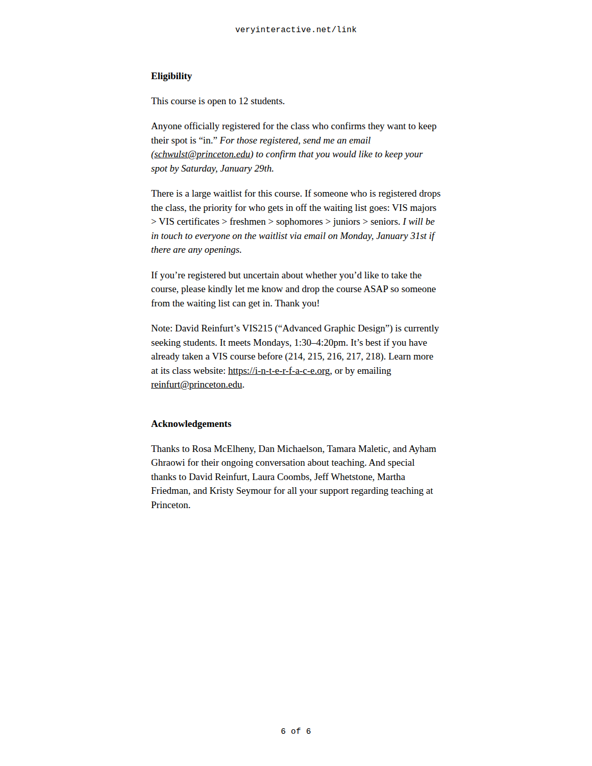veryinteractive.net/link
Eligibility
This course is open to 12 students.
Anyone officially registered for the class who confirms they want to keep their spot is “in.” For those registered, send me an email (schwulst@princeton.edu) to confirm that you would like to keep your spot by Saturday, January 29th.
There is a large waitlist for this course. If someone who is registered drops the class, the priority for who gets in off the waiting list goes: VIS majors > VIS certificates > freshmen > sophomores > juniors > seniors. I will be in touch to everyone on the waitlist via email on Monday, January 31st if there are any openings.
If you’re registered but uncertain about whether you’d like to take the course, please kindly let me know and drop the course ASAP so someone from the waiting list can get in. Thank you!
Note: David Reinfurt’s VIS215 (“Advanced Graphic Design”) is currently seeking students. It meets Mondays, 1:30–4:20pm. It’s best if you have already taken a VIS course before (214, 215, 216, 217, 218). Learn more at its class website: https://i-n-t-e-r-f-a-c-e.org, or by emailing reinfurt@princeton.edu.
Acknowledgements
Thanks to Rosa McElheny, Dan Michaelson, Tamara Maletic, and Ayham Ghraowi for their ongoing conversation about teaching. And special thanks to David Reinfurt, Laura Coombs, Jeff Whetstone, Martha Friedman, and Kristy Seymour for all your support regarding teaching at Princeton.
6 of 6